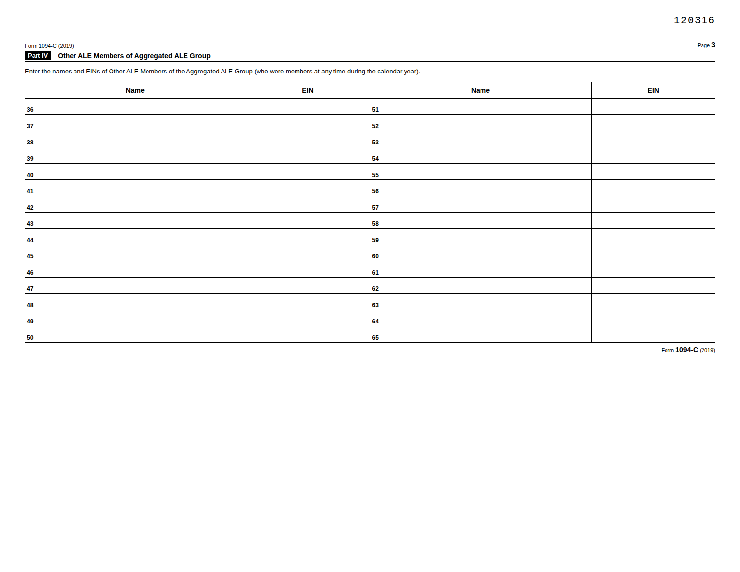120316
Form 1094-C (2019) Page 3
Part IV Other ALE Members of Aggregated ALE Group
Enter the names and EINs of Other ALE Members of the Aggregated ALE Group (who were members at any time during the calendar year).
| Name | EIN | Name | EIN |
| --- | --- | --- | --- |
| 36 | | 51 | |
| 37 | | 52 | |
| 38 | | 53 | |
| 39 | | 54 | |
| 40 | | 55 | |
| 41 | | 56 | |
| 42 | | 57 | |
| 43 | | 58 | |
| 44 | | 59 | |
| 45 | | 60 | |
| 46 | | 61 | |
| 47 | | 62 | |
| 48 | | 63 | |
| 49 | | 64 | |
| 50 | | 65 | |
Form 1094-C (2019)